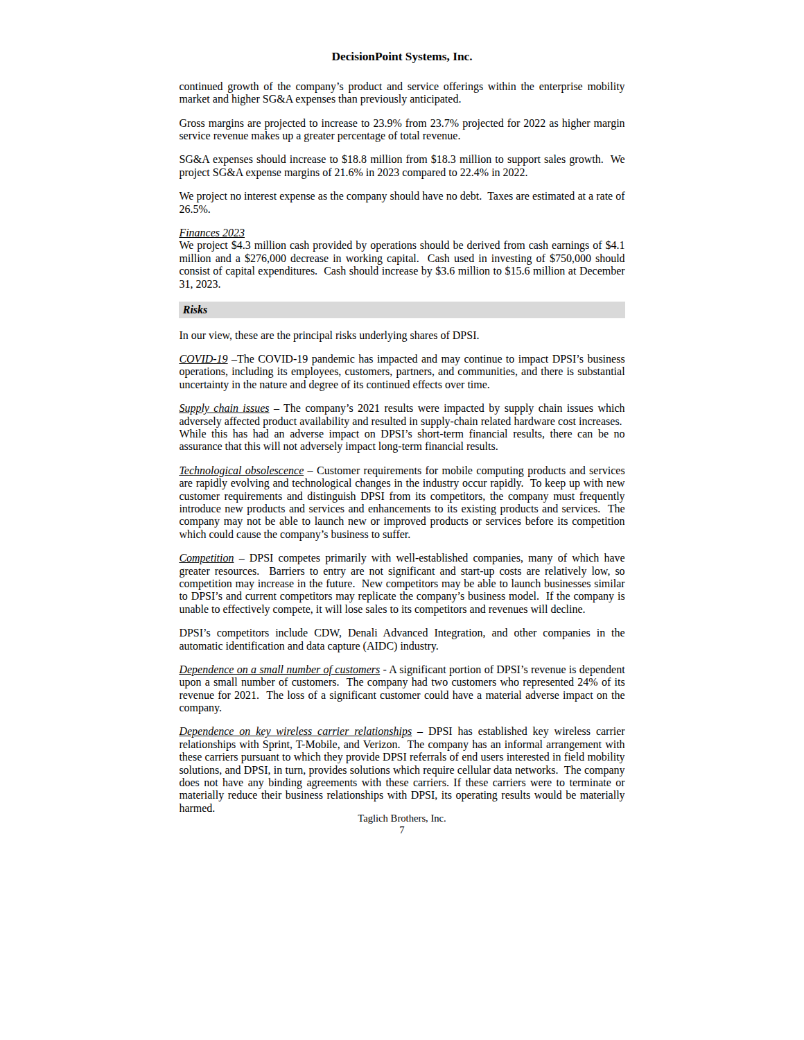DecisionPoint Systems, Inc.
continued growth of the company’s product and service offerings within the enterprise mobility market and higher SG&A expenses than previously anticipated.
Gross margins are projected to increase to 23.9% from 23.7% projected for 2022 as higher margin service revenue makes up a greater percentage of total revenue.
SG&A expenses should increase to $18.8 million from $18.3 million to support sales growth. We project SG&A expense margins of 21.6% in 2023 compared to 22.4% in 2022.
We project no interest expense as the company should have no debt. Taxes are estimated at a rate of 26.5%.
Finances 2023
We project $4.3 million cash provided by operations should be derived from cash earnings of $4.1 million and a $276,000 decrease in working capital. Cash used in investing of $750,000 should consist of capital expenditures. Cash should increase by $3.6 million to $15.6 million at December 31, 2023.
Risks
In our view, these are the principal risks underlying shares of DPSI.
COVID-19 –The COVID-19 pandemic has impacted and may continue to impact DPSI’s business operations, including its employees, customers, partners, and communities, and there is substantial uncertainty in the nature and degree of its continued effects over time.
Supply chain issues – The company’s 2021 results were impacted by supply chain issues which adversely affected product availability and resulted in supply-chain related hardware cost increases. While this has had an adverse impact on DPSI’s short-term financial results, there can be no assurance that this will not adversely impact long-term financial results.
Technological obsolescence – Customer requirements for mobile computing products and services are rapidly evolving and technological changes in the industry occur rapidly. To keep up with new customer requirements and distinguish DPSI from its competitors, the company must frequently introduce new products and services and enhancements to its existing products and services. The company may not be able to launch new or improved products or services before its competition which could cause the company’s business to suffer.
Competition – DPSI competes primarily with well-established companies, many of which have greater resources. Barriers to entry are not significant and start-up costs are relatively low, so competition may increase in the future. New competitors may be able to launch businesses similar to DPSI’s and current competitors may replicate the company’s business model. If the company is unable to effectively compete, it will lose sales to its competitors and revenues will decline.
DPSI’s competitors include CDW, Denali Advanced Integration, and other companies in the automatic identification and data capture (AIDC) industry.
Dependence on a small number of customers - A significant portion of DPSI’s revenue is dependent upon a small number of customers. The company had two customers who represented 24% of its revenue for 2021. The loss of a significant customer could have a material adverse impact on the company.
Dependence on key wireless carrier relationships – DPSI has established key wireless carrier relationships with Sprint, T-Mobile, and Verizon. The company has an informal arrangement with these carriers pursuant to which they provide DPSI referrals of end users interested in field mobility solutions, and DPSI, in turn, provides solutions which require cellular data networks. The company does not have any binding agreements with these carriers. If these carriers were to terminate or materially reduce their business relationships with DPSI, its operating results would be materially harmed.
Taglich Brothers, Inc.
7